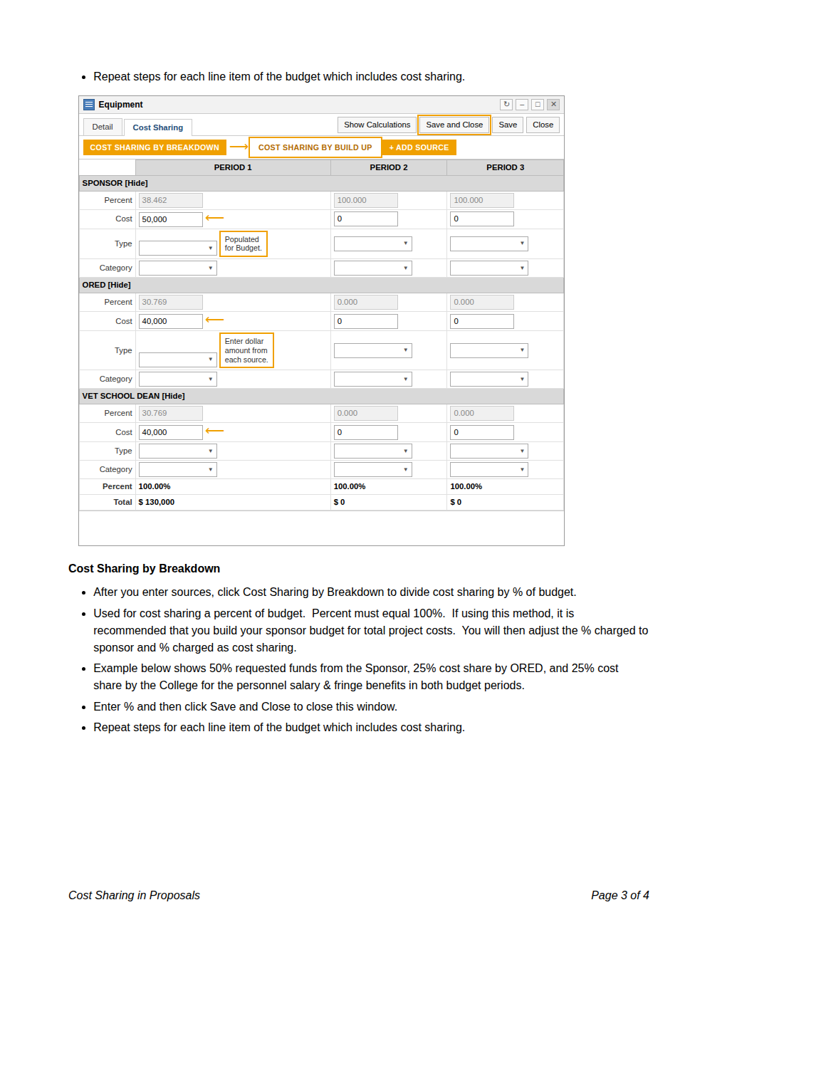Repeat steps for each line item of the budget which includes cost sharing.
Equipment
↻ – □ ✕
Detail
Cost Sharing
Show Calculations Save and Close Save Close
COST SHARING BY BREAKDOWN ⟶ COST SHARING BY BUILD UP + ADD SOURCE
| | PERIOD 1 | PERIOD 2 | PERIOD 3 |
| --- | --- | --- | --- |
| SPONSOR [Hide] |
| Percent | 38.462 | 100.000 | 100.000 |
| Cost | 50,000 ⟵ | 0 | 0 |
| Type | Populated for Budget. | | |
| Category | | | |
| ORED [Hide] |
| Percent | 30.769 | 0.000 | 0.000 |
| Cost | 40,000 ⟵ | 0 | 0 |
| Type | Enter dollar amount from each source. | | |
| Category | | | |
| VET SCHOOL DEAN [Hide] |
| Percent | 30.769 | 0.000 | 0.000 |
| Cost | 40,000 ⟵ | 0 | 0 |
| Type | | | |
| Category | | | |
| Percent | 100.00% | 100.00% | 100.00% |
| Total | $ 130,000 | $ 0 | $ 0 |
Cost Sharing by Breakdown
After you enter sources, click Cost Sharing by Breakdown to divide cost sharing by % of budget.
Used for cost sharing a percent of budget. Percent must equal 100%. If using this method, it is recommended that you build your sponsor budget for total project costs. You will then adjust the % charged to sponsor and % charged as cost sharing.
Example below shows 50% requested funds from the Sponsor, 25% cost share by ORED, and 25% cost share by the College for the personnel salary & fringe benefits in both budget periods.
Enter % and then click Save and Close to close this window.
Repeat steps for each line item of the budget which includes cost sharing.
Cost Sharing in Proposals Page 3 of 4